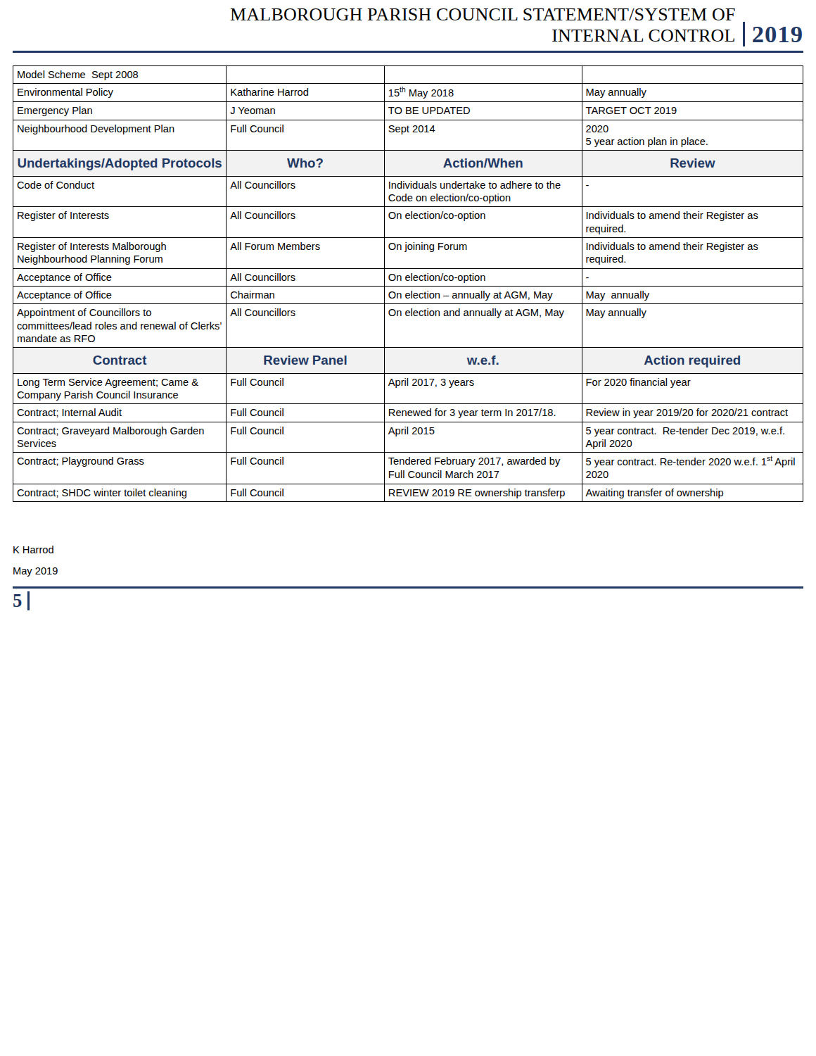MALBOROUGH PARISH COUNCIL STATEMENT/SYSTEM OF
INTERNAL CONTROL
2019
| Model Scheme Sept 2008 | | | |
| Environmental Policy | Katharine Harrod | 15 th May 2018 | May annually |
| Emergency Plan | J Yeoman | TO BE UPDATED | TARGET OCT 2019 |
| Neighbourhood Development Plan | Full Council | Sept 2014 | 2020 5 year action plan in place. |
| Undertakings/Adopted Protocols | Who? | Action/When | Review |
| Code of Conduct | All Councillors | Individuals undertake to adhere to the Code on election/co-option | - |
| Register of Interests | All Councillors | On election/co-option | Individuals to amend their Register as required. |
| Register of Interests Malborough Neighbourhood Planning Forum | All Forum Members | On joining Forum | Individuals to amend their Register as required. |
| Acceptance of Office | All Councillors | On election/co-option | - |
| Acceptance of Office | Chairman | On election – annually at AGM, May | May annually |
| Appointment of Councillors to committees/lead roles and renewal of Clerks’ mandate as RFO | All Councillors | On election and annually at AGM, May | May annually |
| Contract | Review Panel | w.e.f. | Action required |
| Long Term Service Agreement; Came & Company Parish Council Insurance | Full Council | April 2017, 3 years | For 2020 financial year |
| Contract; Internal Audit | Full Council | Renewed for 3 year term In 2017/18. | Review in year 2019/20 for 2020/21 contract |
| Contract; Graveyard Malborough Garden Services | Full Council | April 2015 | 5 year contract. Re-tender Dec 2019, w.e.f. April 2020 |
| Contract; Playground Grass | Full Council | Tendered February 2017, awarded by Full Council March 2017 | 5 year contract. Re-tender 2020 w.e.f. 1 st April 2020 |
| Contract; SHDC winter toilet cleaning | Full Council | REVIEW 2019 RE ownership transferp | Awaiting transfer of ownership |
K Harrod
May 2019
5